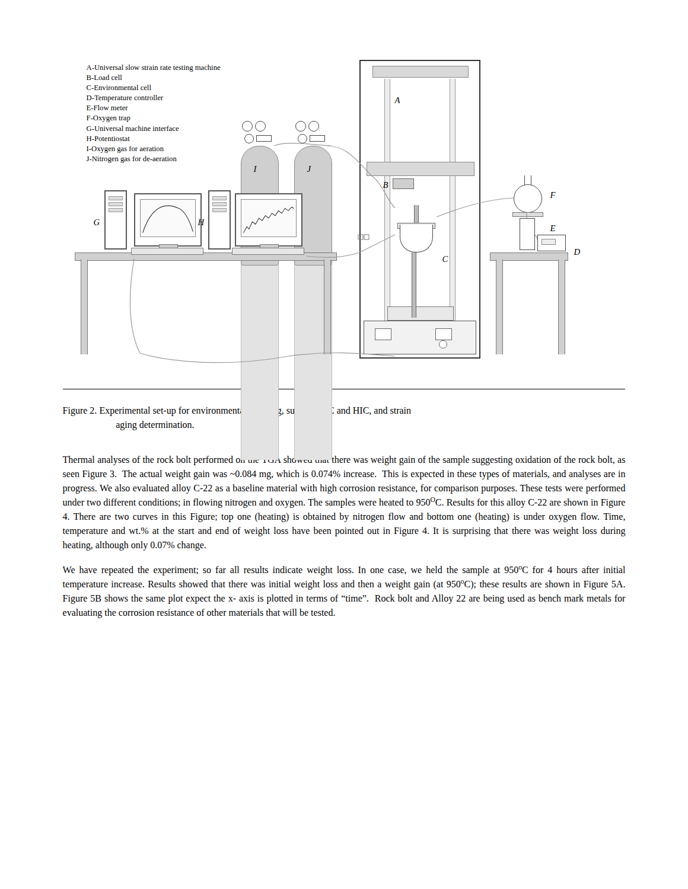A-Universal slow strain rate testing machine
B-Load cell
C-Environmental cell
D-Temperature controller
E-Flow meter
F-Oxygen trap
G-Universal machine interface
H-Potentiostat
I-Oxygen gas for aeration
J-Nitrogen gas for de-aeration
I J
G H
A
B
C
F
E
D
Figure 2. Experimental set-up for environmental cracking, such as SCC and HIC, and strain aging determination.
Thermal analyses of the rock bolt performed on the TGA showed that there was weight gain of the sample suggesting oxidation of the rock bolt, as seen Figure 3. The actual weight gain was ~0.084 mg, which is 0.074% increase. This is expected in these types of materials, and analyses are in progress. We also evaluated alloy C-22 as a baseline material with high corrosion resistance, for comparison purposes. These tests were performed under two different conditions; in flowing nitrogen and oxygen. The samples were heated to 950OC. Results for this alloy C-22 are shown in Figure 4. There are two curves in this Figure; top one (heating) is obtained by nitrogen flow and bottom one (heating) is under oxygen flow. Time, temperature and wt.% at the start and end of weight loss have been pointed out in Figure 4. It is surprising that there was weight loss during heating, although only 0.07% change.
We have repeated the experiment; so far all results indicate weight loss. In one case, we held the sample at 950oC for 4 hours after initial temperature increase. Results showed that there was initial weight loss and then a weight gain (at 950oC); these results are shown in Figure 5A. Figure 5B shows the same plot expect the x- axis is plotted in terms of “time”. Rock bolt and Alloy 22 are being used as bench mark metals for evaluating the corrosion resistance of other materials that will be tested.